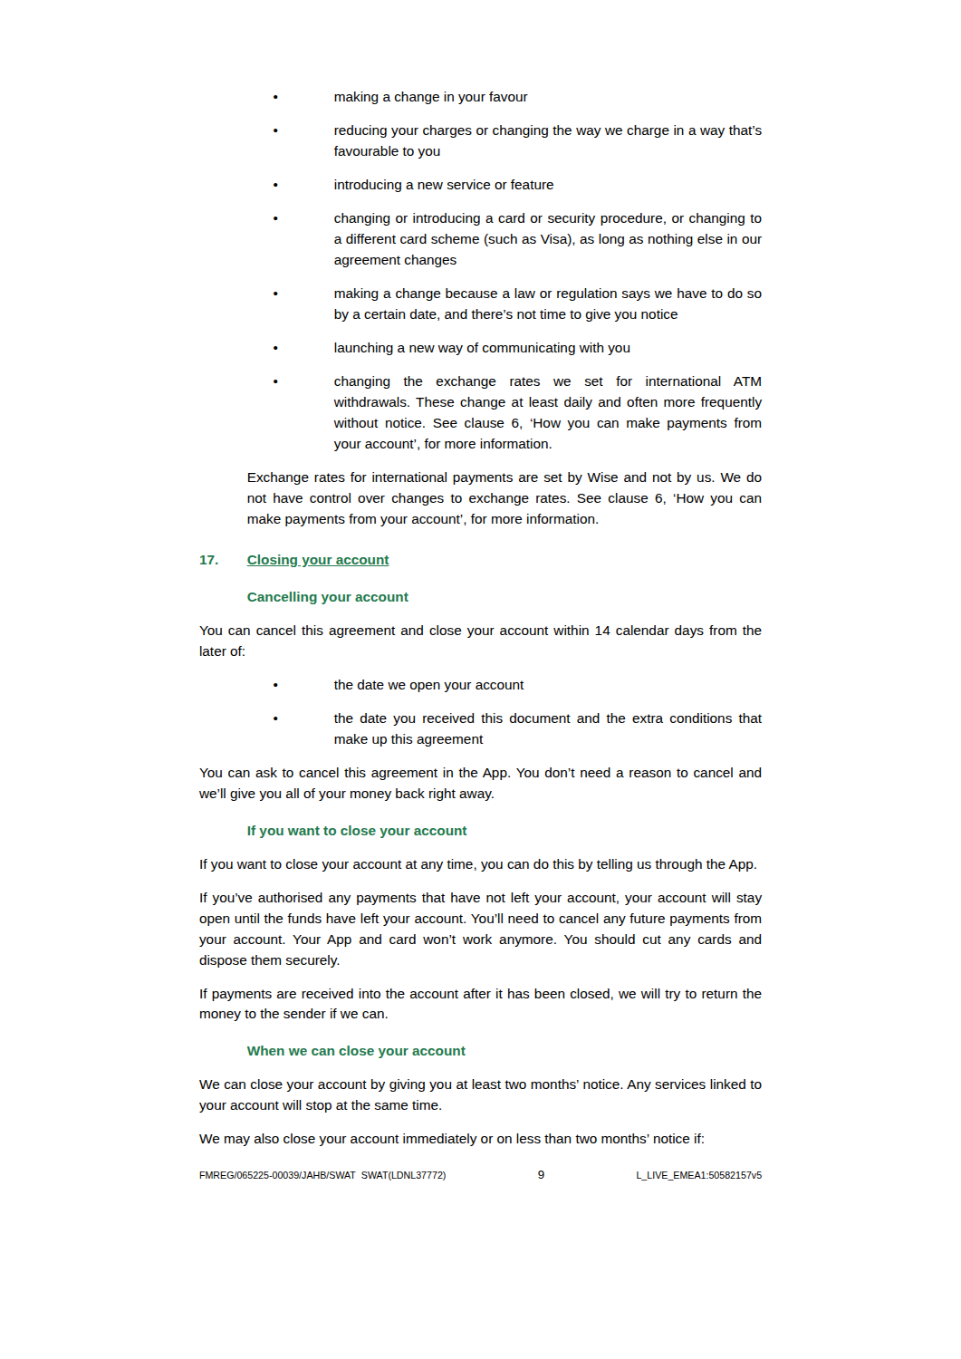making a change in your favour
reducing your charges or changing the way we charge in a way that’s favourable to you
introducing a new service or feature
changing or introducing a card or security procedure, or changing to a different card scheme (such as Visa), as long as nothing else in our agreement changes
making a change because a law or regulation says we have to do so by a certain date, and there’s not time to give you notice
launching a new way of communicating with you
changing the exchange rates we set for international ATM withdrawals. These change at least daily and often more frequently without notice. See clause 6, ‘How you can make payments from your account’, for more information.
Exchange rates for international payments are set by Wise and not by us. We do not have control over changes to exchange rates. See clause 6, ‘How you can make payments from your account’, for more information.
17. Closing your account
Cancelling your account
You can cancel this agreement and close your account within 14 calendar days from the later of:
the date we open your account
the date you received this document and the extra conditions that make up this agreement
You can ask to cancel this agreement in the App. You don’t need a reason to cancel and we’ll give you all of your money back right away.
If you want to close your account
If you want to close your account at any time, you can do this by telling us through the App.
If you’ve authorised any payments that have not left your account, your account will stay open until the funds have left your account. You’ll need to cancel any future payments from your account. Your App and card won’t work anymore. You should cut any cards and dispose them securely.
If payments are received into the account after it has been closed, we will try to return the money to the sender if we can.
When we can close your account
We can close your account by giving you at least two months’ notice. Any services linked to your account will stop at the same time.
We may also close your account immediately or on less than two months’ notice if:
FMREG/065225-00039/JAHB/SWAT SWAT(LDNL37772) 9 L_LIVE_EMEA1:50582157v5